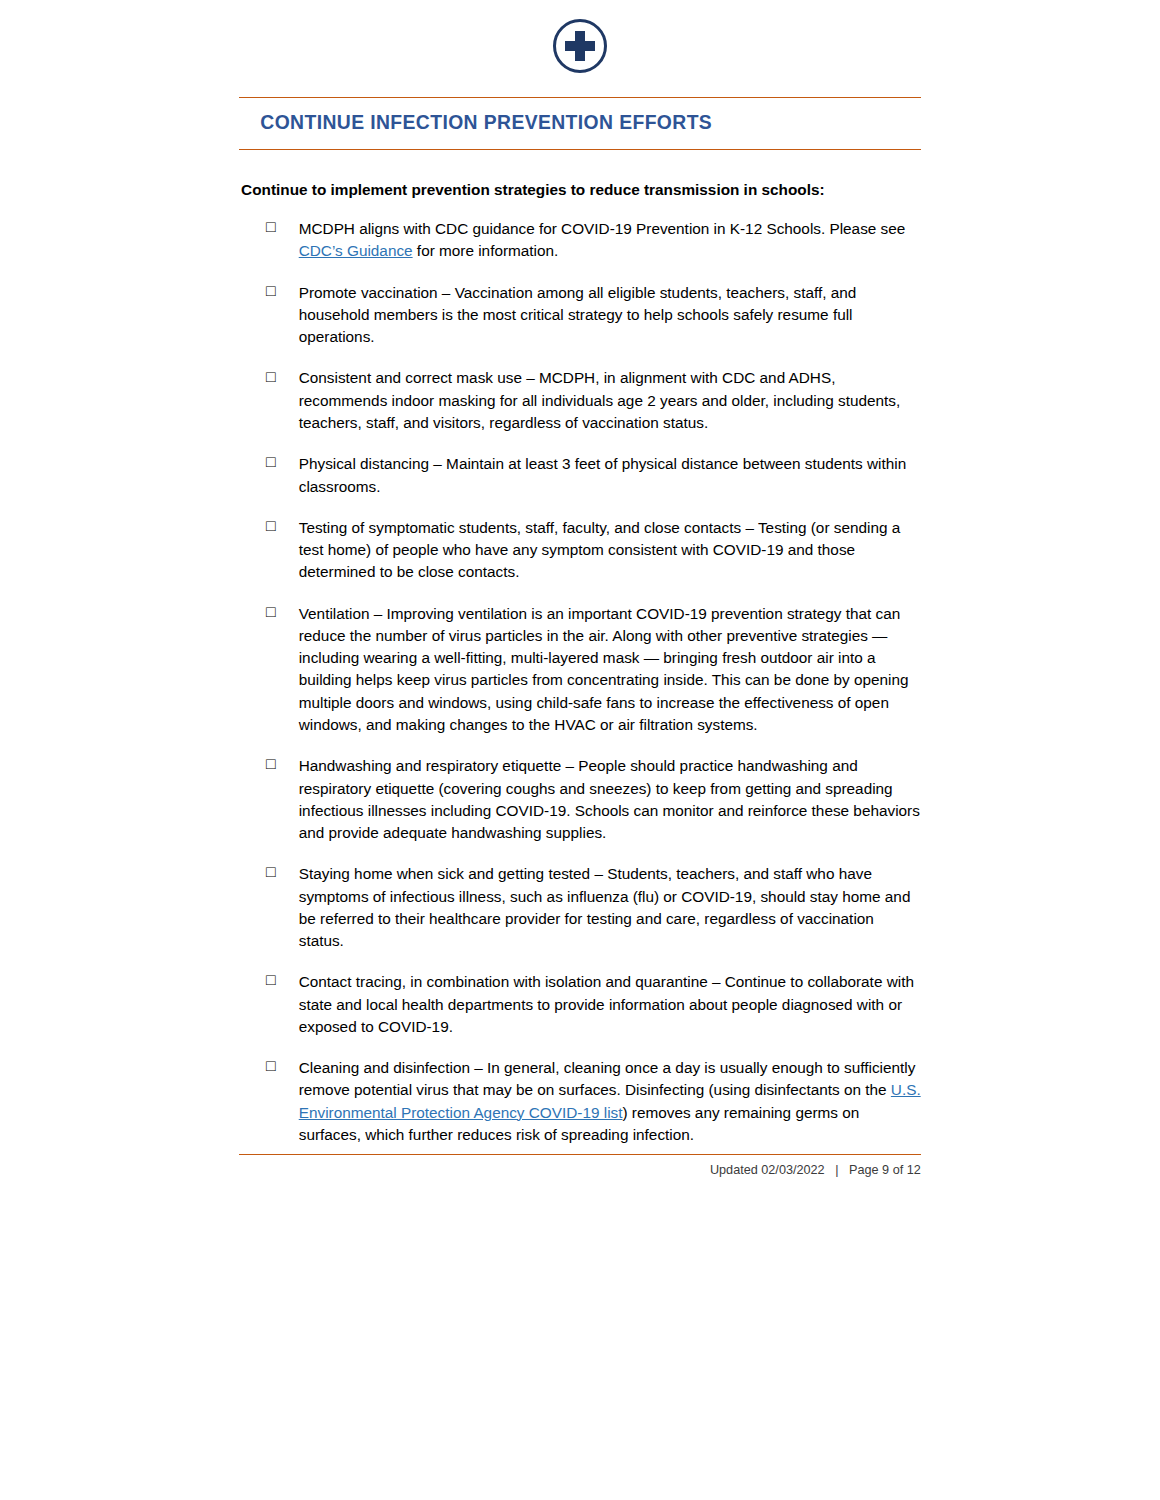CONTINUE INFECTION PREVENTION EFFORTS
Continue to implement prevention strategies to reduce transmission in schools:
MCDPH aligns with CDC guidance for COVID-19 Prevention in K-12 Schools. Please see CDC’s Guidance for more information.
Promote vaccination – Vaccination among all eligible students, teachers, staff, and household members is the most critical strategy to help schools safely resume full operations.
Consistent and correct mask use – MCDPH, in alignment with CDC and ADHS, recommends indoor masking for all individuals age 2 years and older, including students, teachers, staff, and visitors, regardless of vaccination status.
Physical distancing – Maintain at least 3 feet of physical distance between students within classrooms.
Testing of symptomatic students, staff, faculty, and close contacts – Testing (or sending a test home) of people who have any symptom consistent with COVID-19 and those determined to be close contacts.
Ventilation – Improving ventilation is an important COVID-19 prevention strategy that can reduce the number of virus particles in the air. Along with other preventive strategies — including wearing a well-fitting, multi-layered mask — bringing fresh outdoor air into a building helps keep virus particles from concentrating inside. This can be done by opening multiple doors and windows, using child-safe fans to increase the effectiveness of open windows, and making changes to the HVAC or air filtration systems.
Handwashing and respiratory etiquette – People should practice handwashing and respiratory etiquette (covering coughs and sneezes) to keep from getting and spreading infectious illnesses including COVID-19. Schools can monitor and reinforce these behaviors and provide adequate handwashing supplies.
Staying home when sick and getting tested – Students, teachers, and staff who have symptoms of infectious illness, such as influenza (flu) or COVID-19, should stay home and be referred to their healthcare provider for testing and care, regardless of vaccination status.
Contact tracing, in combination with isolation and quarantine – Continue to collaborate with state and local health departments to provide information about people diagnosed with or exposed to COVID-19.
Cleaning and disinfection – In general, cleaning once a day is usually enough to sufficiently remove potential virus that may be on surfaces. Disinfecting (using disinfectants on the U.S. Environmental Protection Agency COVID-19 list) removes any remaining germs on surfaces, which further reduces risk of spreading infection.
Updated 02/03/2022 | Page 9 of 12